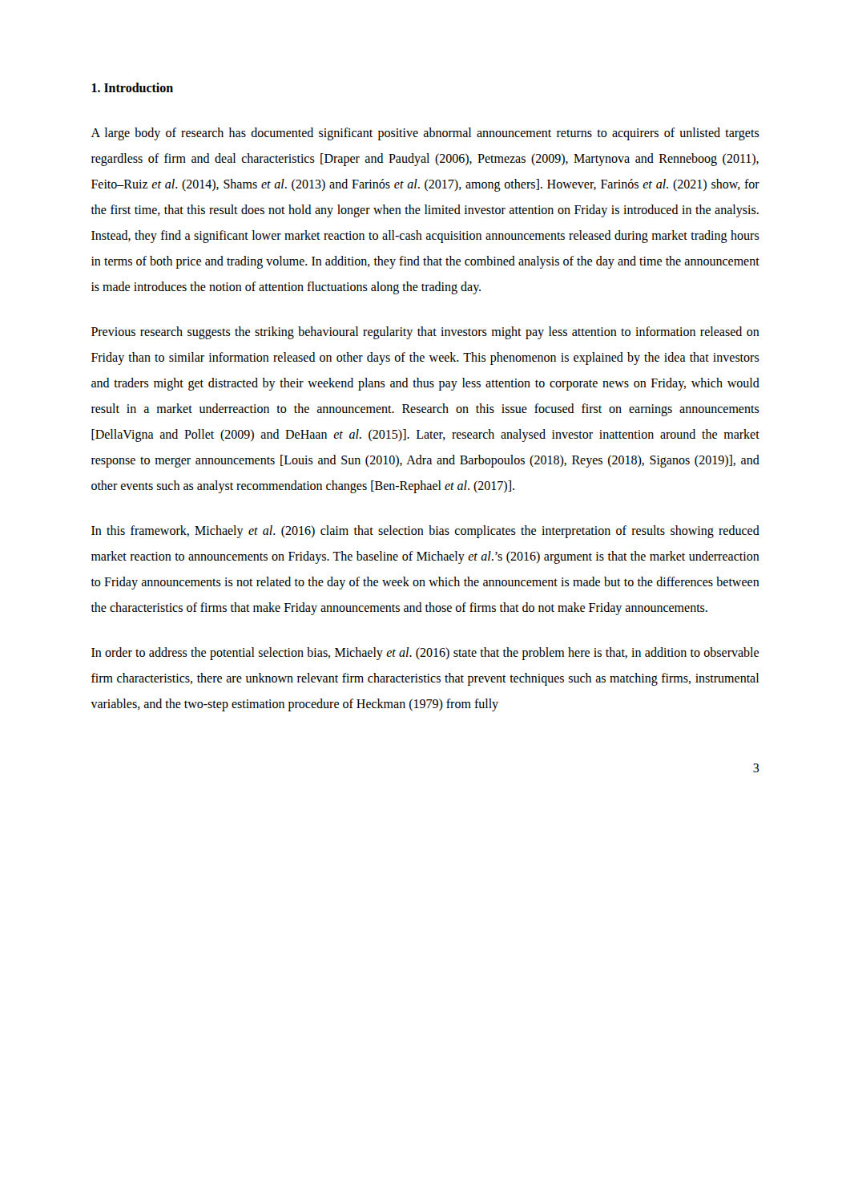1. Introduction
A large body of research has documented significant positive abnormal announcement returns to acquirers of unlisted targets regardless of firm and deal characteristics [Draper and Paudyal (2006), Petmezas (2009), Martynova and Renneboog (2011), Feito–Ruiz et al. (2014), Shams et al. (2013) and Farinós et al. (2017), among others]. However, Farinós et al. (2021) show, for the first time, that this result does not hold any longer when the limited investor attention on Friday is introduced in the analysis. Instead, they find a significant lower market reaction to all-cash acquisition announcements released during market trading hours in terms of both price and trading volume. In addition, they find that the combined analysis of the day and time the announcement is made introduces the notion of attention fluctuations along the trading day.
Previous research suggests the striking behavioural regularity that investors might pay less attention to information released on Friday than to similar information released on other days of the week. This phenomenon is explained by the idea that investors and traders might get distracted by their weekend plans and thus pay less attention to corporate news on Friday, which would result in a market underreaction to the announcement. Research on this issue focused first on earnings announcements [DellaVigna and Pollet (2009) and DeHaan et al. (2015)]. Later, research analysed investor inattention around the market response to merger announcements [Louis and Sun (2010), Adra and Barbopoulos (2018), Reyes (2018), Siganos (2019)], and other events such as analyst recommendation changes [Ben-Rephael et al. (2017)].
In this framework, Michaely et al. (2016) claim that selection bias complicates the interpretation of results showing reduced market reaction to announcements on Fridays. The baseline of Michaely et al.’s (2016) argument is that the market underreaction to Friday announcements is not related to the day of the week on which the announcement is made but to the differences between the characteristics of firms that make Friday announcements and those of firms that do not make Friday announcements.
In order to address the potential selection bias, Michaely et al. (2016) state that the problem here is that, in addition to observable firm characteristics, there are unknown relevant firm characteristics that prevent techniques such as matching firms, instrumental variables, and the two-step estimation procedure of Heckman (1979) from fully
3